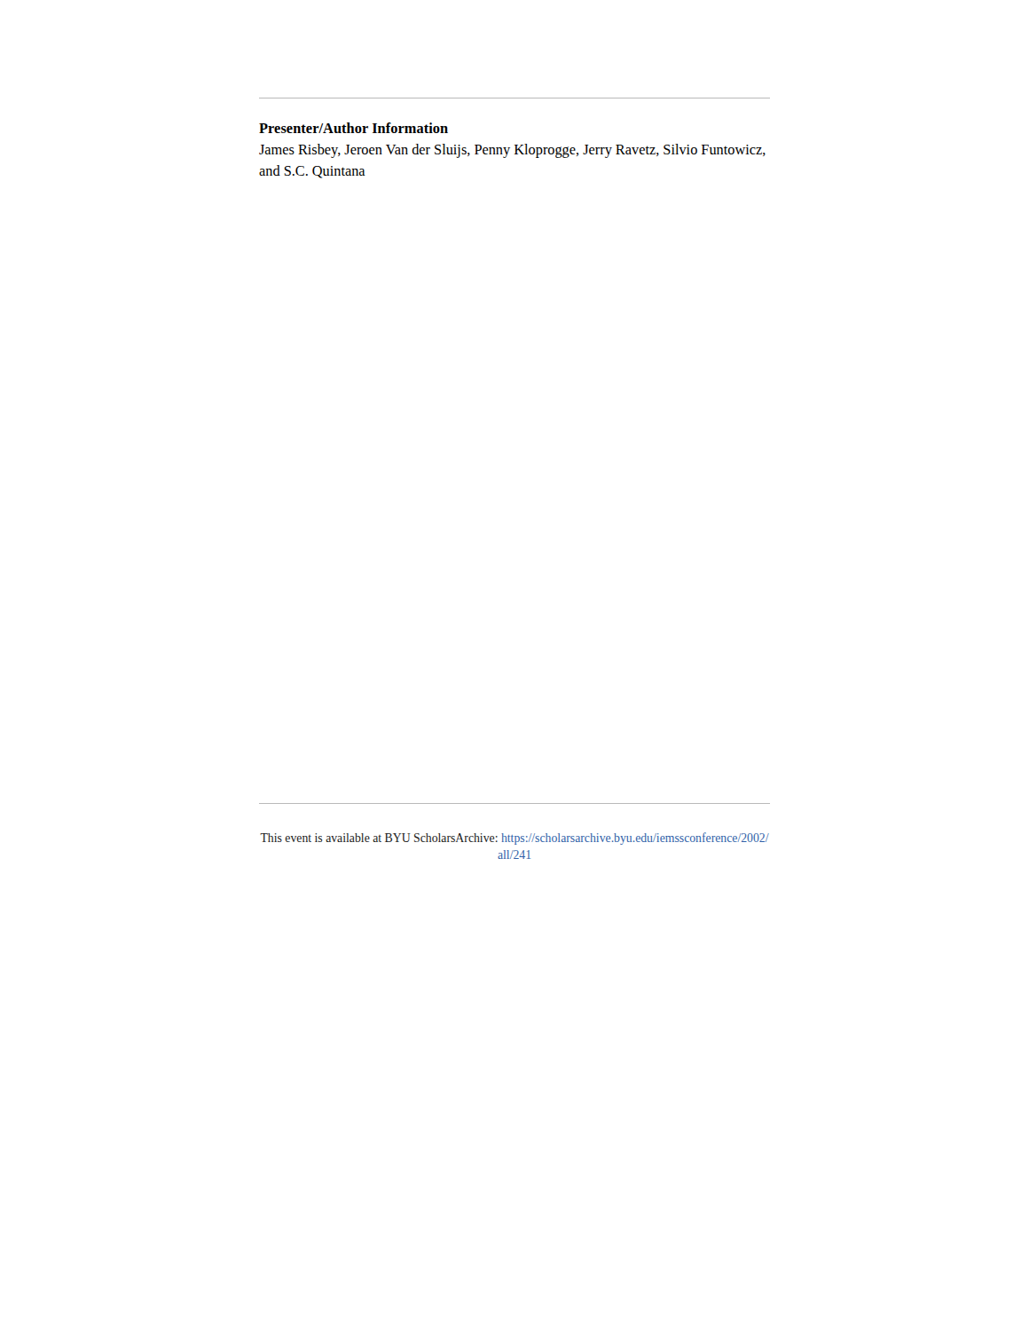Presenter/Author Information
James Risbey, Jeroen Van der Sluijs, Penny Kloprogge, Jerry Ravetz, Silvio Funtowicz, and S.C. Quintana
This event is available at BYU ScholarsArchive: https://scholarsarchive.byu.edu/iemssconference/2002/all/241